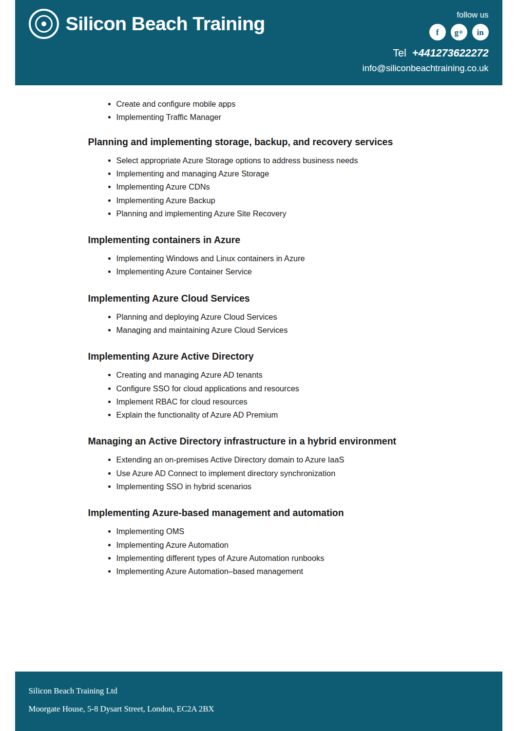Silicon Beach Training
follow us
f g+ in
Tel +441273622272
info@siliconbeachtraining.co.uk
Create and configure mobile apps
Implementing Traffic Manager
Planning and implementing storage, backup, and recovery services
Select appropriate Azure Storage options to address business needs
Implementing and managing Azure Storage
Implementing Azure CDNs
Implementing Azure Backup
Planning and implementing Azure Site Recovery
Implementing containers in Azure
Implementing Windows and Linux containers in Azure
Implementing Azure Container Service
Implementing Azure Cloud Services
Planning and deploying Azure Cloud Services
Managing and maintaining Azure Cloud Services
Implementing Azure Active Directory
Creating and managing Azure AD tenants
Configure SSO for cloud applications and resources
Implement RBAC for cloud resources
Explain the functionality of Azure AD Premium
Managing an Active Directory infrastructure in a hybrid environment
Extending an on-premises Active Directory domain to Azure IaaS
Use Azure AD Connect to implement directory synchronization
Implementing SSO in hybrid scenarios
Implementing Azure-based management and automation
Implementing OMS
Implementing Azure Automation
Implementing different types of Azure Automation runbooks
Implementing Azure Automation–based management
Silicon Beach Training Ltd
Moorgate House, 5-8 Dysart Street, London, EC2A 2BX